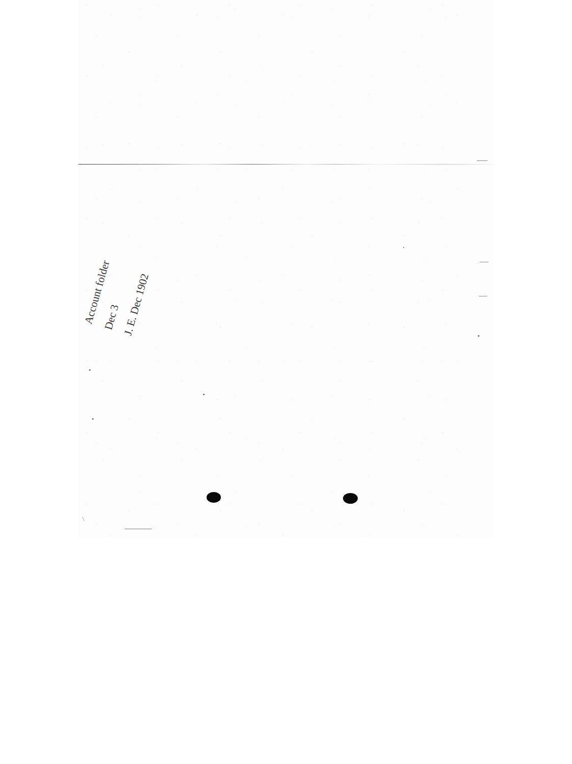Account folder Dec 3 J. E. Dec 1902
\